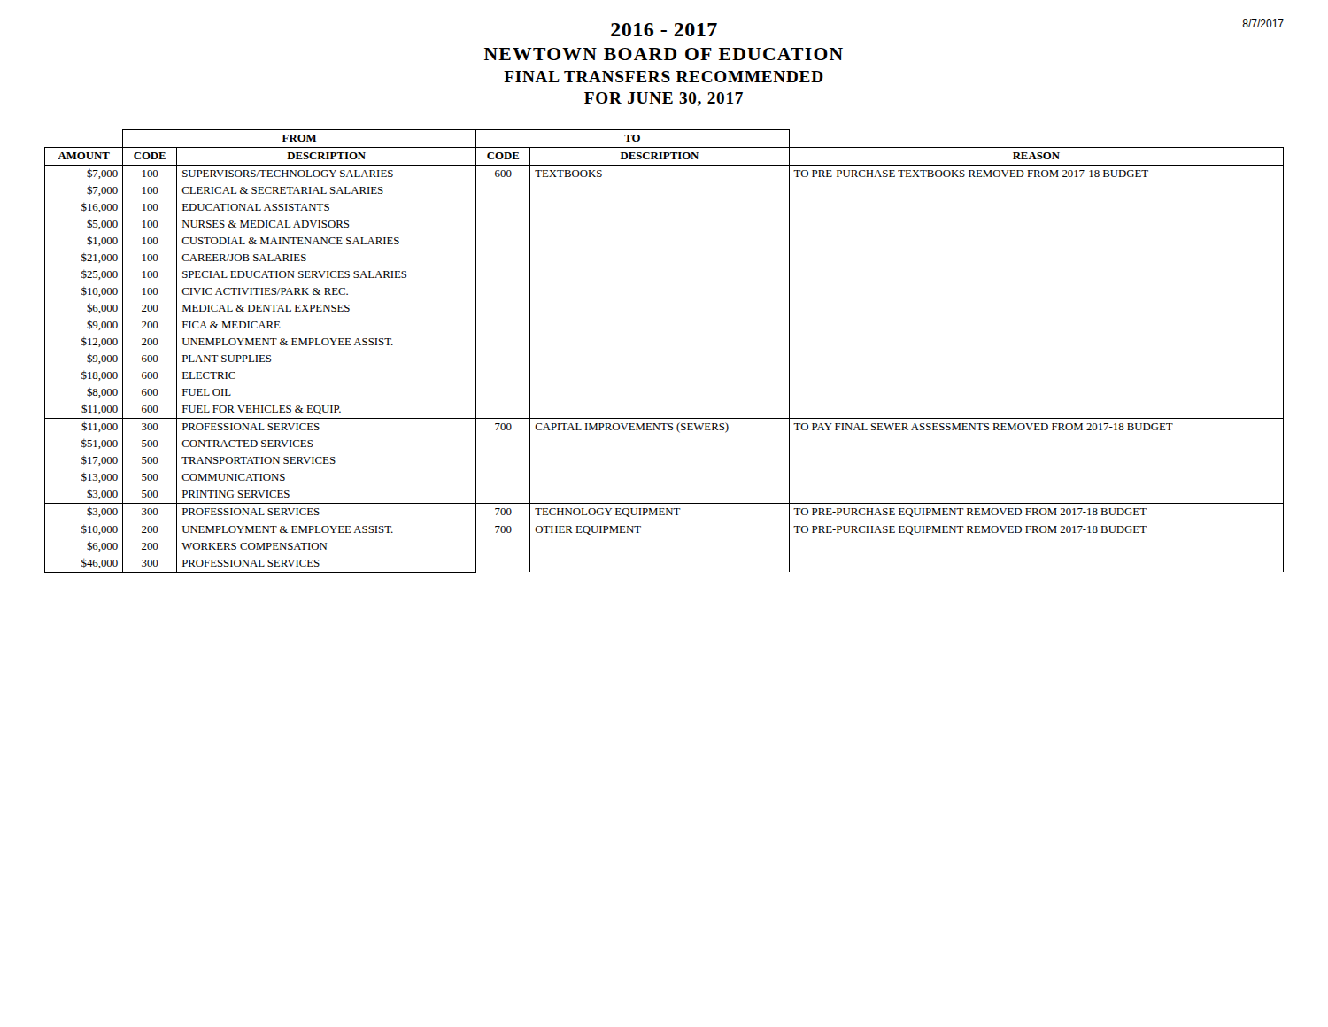8/7/2017
2016 - 2017
NEWTOWN BOARD OF EDUCATION
FINAL TRANSFERS RECOMMENDED
FOR JUNE 30, 2017
Final budget transfers recommended for fiscal year ending June 30, 2017
| | FROM | TO | |
| --- | --- | --- | --- |
| AMOUNT | CODE | DESCRIPTION | CODE | DESCRIPTION | REASON |
| $7,000 | 100 | SUPERVISORS/TECHNOLOGY SALARIES | 600 | TEXTBOOKS | TO PRE-PURCHASE TEXTBOOKS REMOVED FROM 2017-18 BUDGET |
| $7,000 | 100 | CLERICAL & SECRETARIAL SALARIES |
| $16,000 | 100 | EDUCATIONAL ASSISTANTS |
| $5,000 | 100 | NURSES & MEDICAL ADVISORS |
| $1,000 | 100 | CUSTODIAL & MAINTENANCE SALARIES |
| $21,000 | 100 | CAREER/JOB SALARIES |
| $25,000 | 100 | SPECIAL EDUCATION SERVICES SALARIES |
| $10,000 | 100 | CIVIC ACTIVITIES/PARK & REC. |
| $6,000 | 200 | MEDICAL & DENTAL EXPENSES |
| $9,000 | 200 | FICA & MEDICARE |
| $12,000 | 200 | UNEMPLOYMENT & EMPLOYEE ASSIST. |
| $9,000 | 600 | PLANT SUPPLIES |
| $18,000 | 600 | ELECTRIC |
| $8,000 | 600 | FUEL OIL |
| $11,000 | 600 | FUEL FOR VEHICLES & EQUIP. | | | |
| $11,000 | 300 | PROFESSIONAL SERVICES | 700 | CAPITAL IMPROVEMENTS (SEWERS) | TO PAY FINAL SEWER ASSESSMENTS REMOVED FROM 2017-18 BUDGET |
| $51,000 | 500 | CONTRACTED SERVICES |
| $17,000 | 500 | TRANSPORTATION SERVICES |
| $13,000 | 500 | COMMUNICATIONS |
| $3,000 | 500 | PRINTING SERVICES |
| $3,000 | 300 | PROFESSIONAL SERVICES | 700 | TECHNOLOGY EQUIPMENT | TO PRE-PURCHASE EQUIPMENT REMOVED FROM 2017-18 BUDGET |
| $10,000 | 200 | UNEMPLOYMENT & EMPLOYEE ASSIST. | 700 | OTHER EQUIPMENT | TO PRE-PURCHASE EQUIPMENT REMOVED FROM 2017-18 BUDGET |
| $6,000 | 200 | WORKERS COMPENSATION |
| $46,000 | 300 | PROFESSIONAL SERVICES |